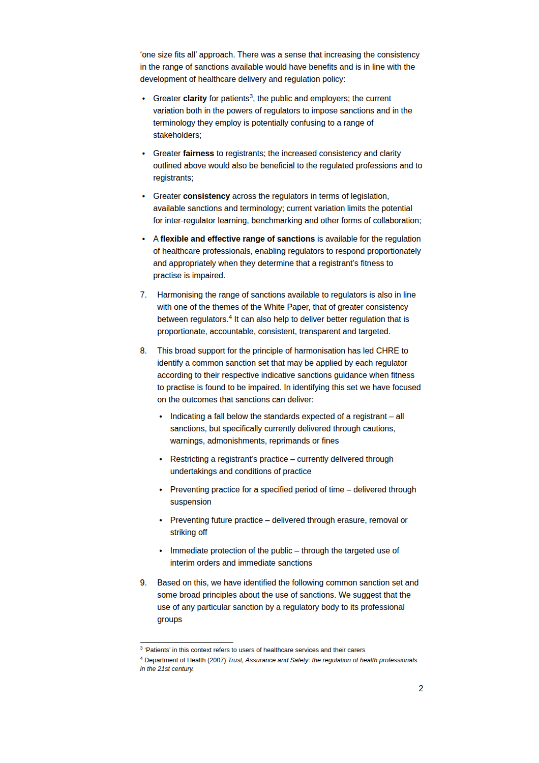‘one size fits all’ approach. There was a sense that increasing the consistency in the range of sanctions available would have benefits and is in line with the development of healthcare delivery and regulation policy:
Greater clarity for patients3, the public and employers; the current variation both in the powers of regulators to impose sanctions and in the terminology they employ is potentially confusing to a range of stakeholders;
Greater fairness to registrants; the increased consistency and clarity outlined above would also be beneficial to the regulated professions and to registrants;
Greater consistency across the regulators in terms of legislation, available sanctions and terminology; current variation limits the potential for inter-regulator learning, benchmarking and other forms of collaboration;
A flexible and effective range of sanctions is available for the regulation of healthcare professionals, enabling regulators to respond proportionately and appropriately when they determine that a registrant’s fitness to practise is impaired.
7. Harmonising the range of sanctions available to regulators is also in line with one of the themes of the White Paper, that of greater consistency between regulators.4 It can also help to deliver better regulation that is proportionate, accountable, consistent, transparent and targeted.
8. This broad support for the principle of harmonisation has led CHRE to identify a common sanction set that may be applied by each regulator according to their respective indicative sanctions guidance when fitness to practise is found to be impaired. In identifying this set we have focused on the outcomes that sanctions can deliver:
Indicating a fall below the standards expected of a registrant – all sanctions, but specifically currently delivered through cautions, warnings, admonishments, reprimands or fines
Restricting a registrant’s practice – currently delivered through undertakings and conditions of practice
Preventing practice for a specified period of time – delivered through suspension
Preventing future practice – delivered through erasure, removal or striking off
Immediate protection of the public – through the targeted use of interim orders and immediate sanctions
9. Based on this, we have identified the following common sanction set and some broad principles about the use of sanctions. We suggest that the use of any particular sanction by a regulatory body to its professional groups
3 ‘Patients’ in this context refers to users of healthcare services and their carers
4 Department of Health (2007) Trust, Assurance and Safety: the regulation of health professionals in the 21st century.
2